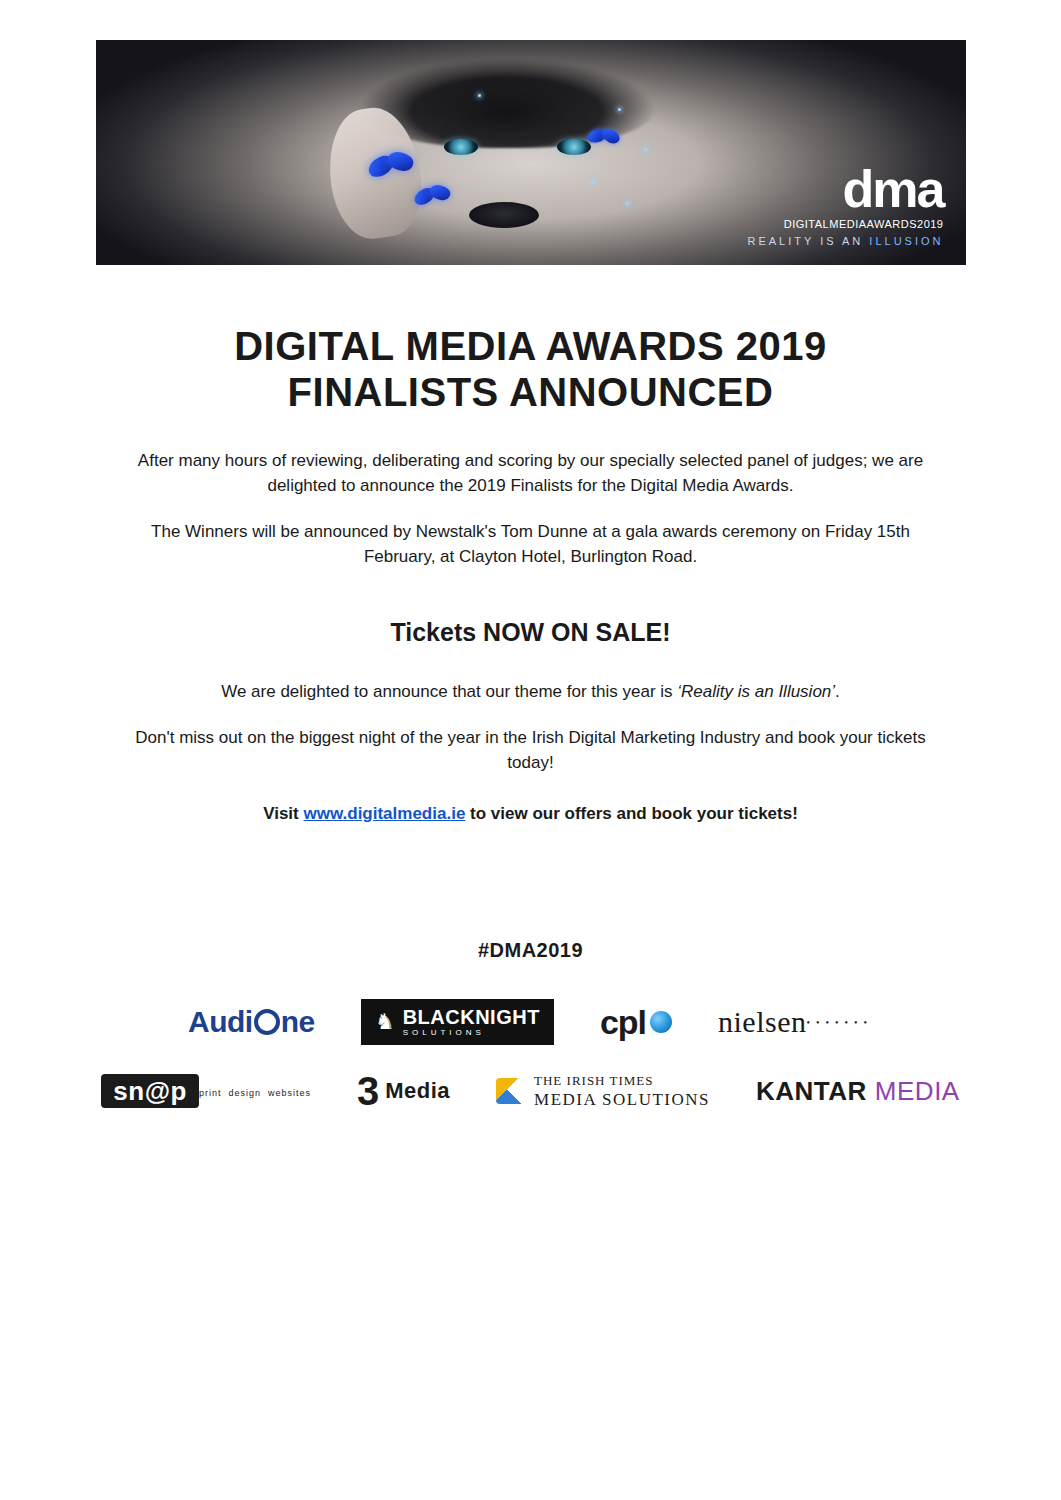dma
DIGITALMEDIAAWARDS2019
REALITY IS AN ILLUSION
DIGITAL MEDIA AWARDS 2019
FINALISTS ANNOUNCED
After many hours of reviewing, deliberating and scoring by our specially selected panel of judges; we are delighted to announce the 2019 Finalists for the Digital Media Awards.
The Winners will be announced by Newstalk's Tom Dunne at a gala awards ceremony on Friday 15th February, at Clayton Hotel, Burlington Road.
Tickets NOW ON SALE!
We are delighted to announce that our theme for this year is ‘Reality is an Illusion’.
Don't miss out on the biggest night of the year in the Irish Digital Marketing Industry and book your tickets today!
Visit www.digitalmedia.ie to view our offers and book your tickets!
#DMA2019
Audi ne
♞ BLACKNIGHT SOLUTIONS
cpl
nielsen •••••••
sn@p print design websites
3 Media
THE IRISH TIMES MEDIA SOLUTIONS
KANTAR MEDIA